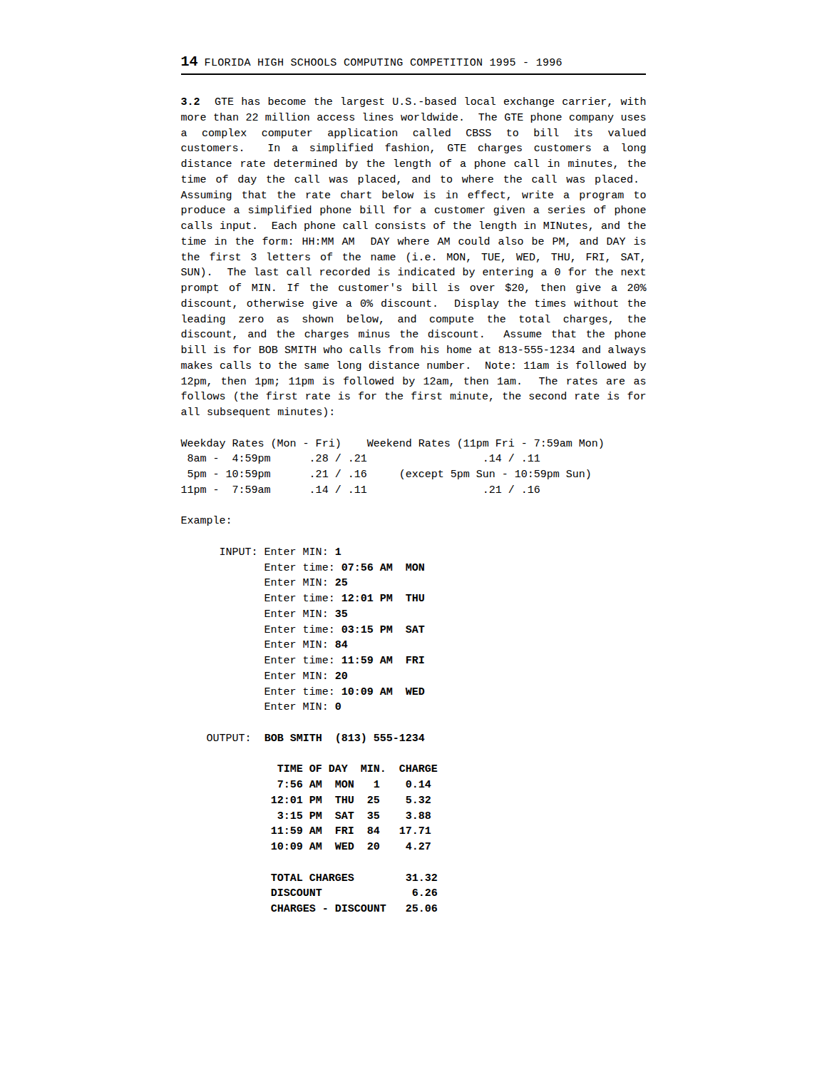14 FLORIDA HIGH SCHOOLS COMPUTING COMPETITION 1995 - 1996
3.2 GTE has become the largest U.S.-based local exchange carrier, with more than 22 million access lines worldwide. The GTE phone company uses a complex computer application called CBSS to bill its valued customers. In a simplified fashion, GTE charges customers a long distance rate determined by the length of a phone call in minutes, the time of day the call was placed, and to where the call was placed. Assuming that the rate chart below is in effect, write a program to produce a simplified phone bill for a customer given a series of phone calls input. Each phone call consists of the length in MINutes, and the time in the form: HH:MM AM DAY where AM could also be PM, and DAY is the first 3 letters of the name (i.e. MON, TUE, WED, THU, FRI, SAT, SUN). The last call recorded is indicated by entering a 0 for the next prompt of MIN. If the customer's bill is over $20, then give a 20% discount, otherwise give a 0% discount. Display the times without the leading zero as shown below, and compute the total charges, the discount, and the charges minus the discount. Assume that the phone bill is for BOB SMITH who calls from his home at 813-555-1234 and always makes calls to the same long distance number. Note: 11am is followed by 12pm, then 1pm; 11pm is followed by 12am, then 1am. The rates are as follows (the first rate is for the first minute, the second rate is for all subsequent minutes):
Weekday Rates (Mon - Fri)    Weekend Rates (11pm Fri - 7:59am Mon)
 8am -  4:59pm      .28 / .21                  .14 / .11
 5pm - 10:59pm      .21 / .16     (except 5pm Sun - 10:59pm Sun)
11pm -  7:59am      .14 / .11                  .21 / .16
Example:
      INPUT: Enter MIN: 1
             Enter time: 07:56 AM  MON
             Enter MIN: 25
             Enter time: 12:01 PM  THU
             Enter MIN: 35
             Enter time: 03:15 PM  SAT
             Enter MIN: 84
             Enter time: 11:59 AM  FRI
             Enter MIN: 20
             Enter time: 10:09 AM  WED
             Enter MIN: 0

    OUTPUT:  BOB SMITH  (813) 555-1234

               TIME OF DAY  MIN.  CHARGE
               7:56 AM  MON   1    0.14
              12:01 PM  THU  25    5.32
               3:15 PM  SAT  35    3.88
              11:59 AM  FRI  84   17.71
              10:09 AM  WED  20    4.27

              TOTAL CHARGES        31.32
              DISCOUNT              6.26
              CHARGES - DISCOUNT   25.06